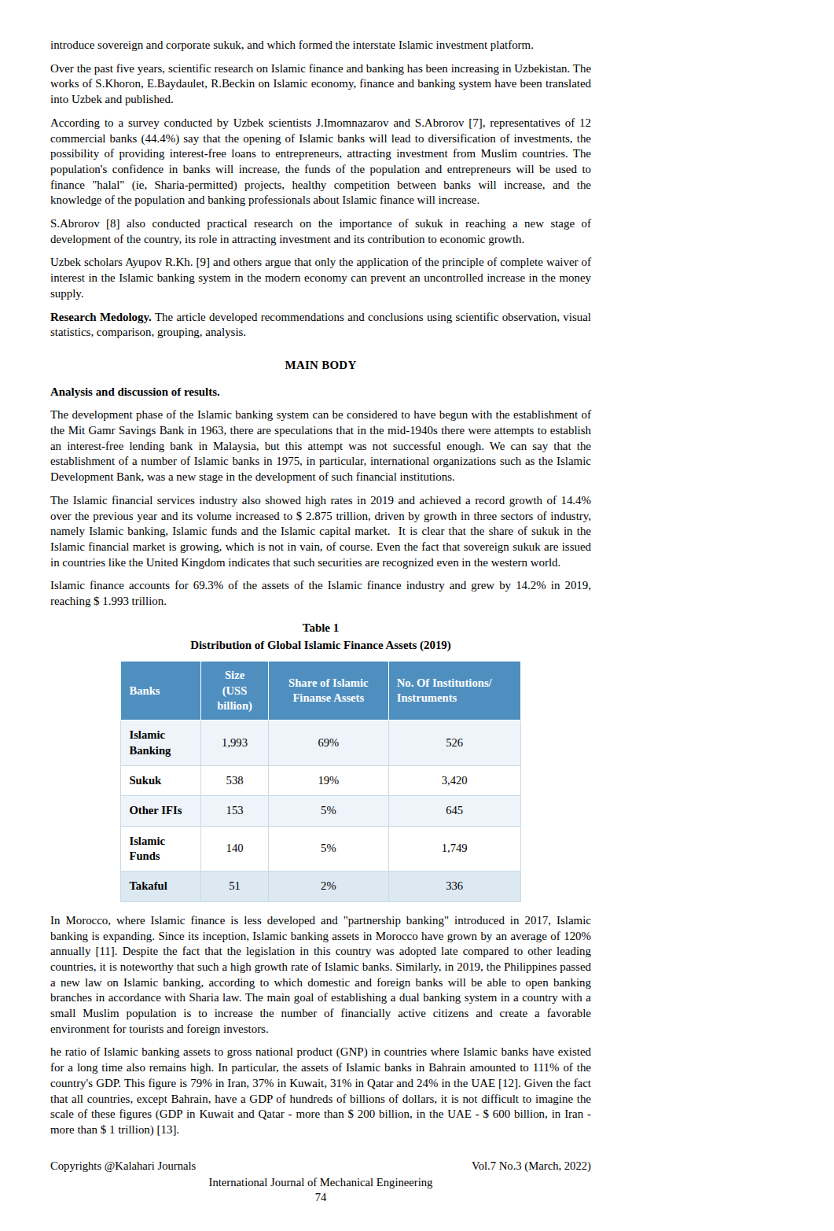introduce sovereign and corporate sukuk, and which formed the interstate Islamic investment platform.
Over the past five years, scientific research on Islamic finance and banking has been increasing in Uzbekistan. The works of S.Khoron, E.Baydaulet, R.Beckin on Islamic economy, finance and banking system have been translated into Uzbek and published.
According to a survey conducted by Uzbek scientists J.Imomnazarov and S.Abrorov [7], representatives of 12 commercial banks (44.4%) say that the opening of Islamic banks will lead to diversification of investments, the possibility of providing interest-free loans to entrepreneurs, attracting investment from Muslim countries. The population's confidence in banks will increase, the funds of the population and entrepreneurs will be used to finance "halal" (ie, Sharia-permitted) projects, healthy competition between banks will increase, and the knowledge of the population and banking professionals about Islamic finance will increase.
S.Abrorov [8] also conducted practical research on the importance of sukuk in reaching a new stage of development of the country, its role in attracting investment and its contribution to economic growth.
Uzbek scholars Ayupov R.Kh. [9] and others argue that only the application of the principle of complete waiver of interest in the Islamic banking system in the modern economy can prevent an uncontrolled increase in the money supply.
Research Medology. The article developed recommendations and conclusions using scientific observation, visual statistics, comparison, grouping, analysis.
MAIN BODY
Analysis and discussion of results.
The development phase of the Islamic banking system can be considered to have begun with the establishment of the Mit Gamr Savings Bank in 1963, there are speculations that in the mid-1940s there were attempts to establish an interest-free lending bank in Malaysia, but this attempt was not successful enough. We can say that the establishment of a number of Islamic banks in 1975, in particular, international organizations such as the Islamic Development Bank, was a new stage in the development of such financial institutions.
The Islamic financial services industry also showed high rates in 2019 and achieved a record growth of 14.4% over the previous year and its volume increased to $ 2.875 trillion, driven by growth in three sectors of industry, namely Islamic banking, Islamic funds and the Islamic capital market. It is clear that the share of sukuk in the Islamic financial market is growing, which is not in vain, of course. Even the fact that sovereign sukuk are issued in countries like the United Kingdom indicates that such securities are recognized even in the western world.
Islamic finance accounts for 69.3% of the assets of the Islamic finance industry and grew by 14.2% in 2019, reaching $ 1.993 trillion.
Table 1
Distribution of Global Islamic Finance Assets (2019)
| Banks | Size (USS billion) | Share of Islamic Finanse Assets | No. Of Institutions/ Instruments |
| --- | --- | --- | --- |
| Islamic Banking | 1,993 | 69% | 526 |
| Sukuk | 538 | 19% | 3,420 |
| Other IFIs | 153 | 5% | 645 |
| Islamic Funds | 140 | 5% | 1,749 |
| Takaful | 51 | 2% | 336 |
In Morocco, where Islamic finance is less developed and "partnership banking" introduced in 2017, Islamic banking is expanding. Since its inception, Islamic banking assets in Morocco have grown by an average of 120% annually [11]. Despite the fact that the legislation in this country was adopted late compared to other leading countries, it is noteworthy that such a high growth rate of Islamic banks. Similarly, in 2019, the Philippines passed a new law on Islamic banking, according to which domestic and foreign banks will be able to open banking branches in accordance with Sharia law. The main goal of establishing a dual banking system in a country with a small Muslim population is to increase the number of financially active citizens and create a favorable environment for tourists and foreign investors.
he ratio of Islamic banking assets to gross national product (GNP) in countries where Islamic banks have existed for a long time also remains high. In particular, the assets of Islamic banks in Bahrain amounted to 111% of the country's GDP. This figure is 79% in Iran, 37% in Kuwait, 31% in Qatar and 24% in the UAE [12]. Given the fact that all countries, except Bahrain, have a GDP of hundreds of billions of dollars, it is not difficult to imagine the scale of these figures (GDP in Kuwait and Qatar - more than $ 200 billion, in the UAE - $ 600 billion, in Iran - more than $ 1 trillion) [13].
Copyrights @Kalahari Journals Vol.7 No.3 (March, 2022)
International Journal of Mechanical Engineering
74